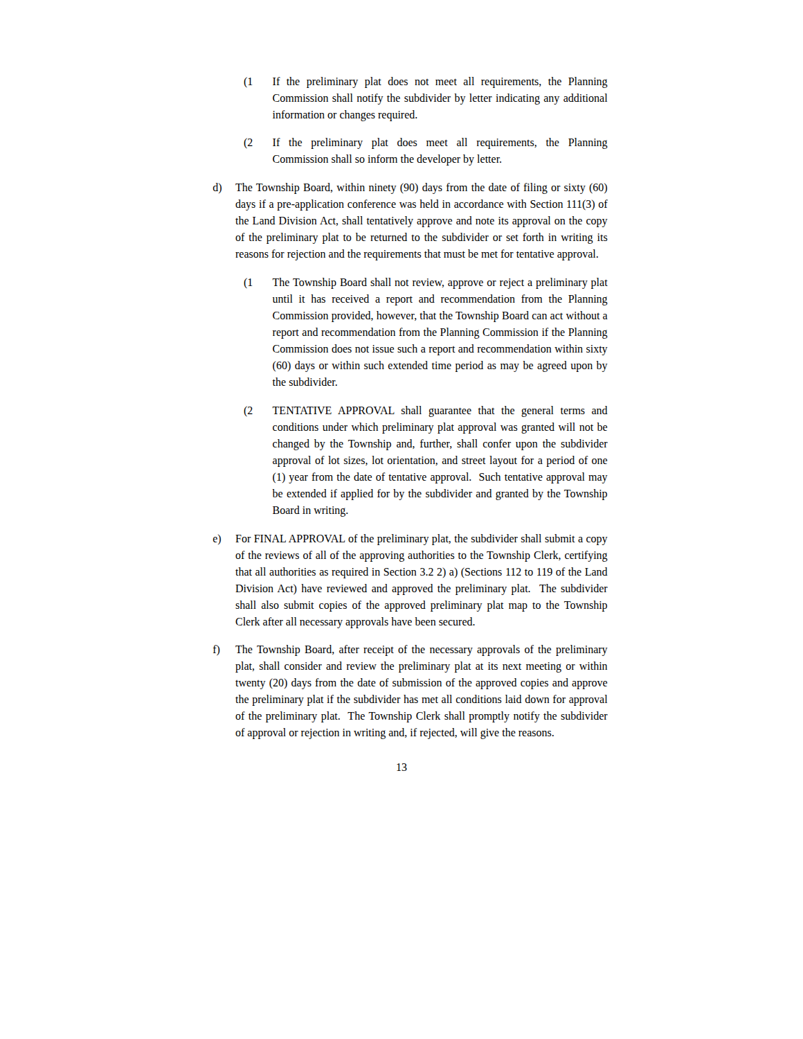(1 If the preliminary plat does not meet all requirements, the Planning Commission shall notify the subdivider by letter indicating any additional information or changes required.
(2 If the preliminary plat does meet all requirements, the Planning Commission shall so inform the developer by letter.
d) The Township Board, within ninety (90) days from the date of filing or sixty (60) days if a pre-application conference was held in accordance with Section 111(3) of the Land Division Act, shall tentatively approve and note its approval on the copy of the preliminary plat to be returned to the subdivider or set forth in writing its reasons for rejection and the requirements that must be met for tentative approval.
(1 The Township Board shall not review, approve or reject a preliminary plat until it has received a report and recommendation from the Planning Commission provided, however, that the Township Board can act without a report and recommendation from the Planning Commission if the Planning Commission does not issue such a report and recommendation within sixty (60) days or within such extended time period as may be agreed upon by the subdivider.
(2 TENTATIVE APPROVAL shall guarantee that the general terms and conditions under which preliminary plat approval was granted will not be changed by the Township and, further, shall confer upon the subdivider approval of lot sizes, lot orientation, and street layout for a period of one (1) year from the date of tentative approval. Such tentative approval may be extended if applied for by the subdivider and granted by the Township Board in writing.
e) For FINAL APPROVAL of the preliminary plat, the subdivider shall submit a copy of the reviews of all of the approving authorities to the Township Clerk, certifying that all authorities as required in Section 3.2 2) a) (Sections 112 to 119 of the Land Division Act) have reviewed and approved the preliminary plat. The subdivider shall also submit copies of the approved preliminary plat map to the Township Clerk after all necessary approvals have been secured.
f) The Township Board, after receipt of the necessary approvals of the preliminary plat, shall consider and review the preliminary plat at its next meeting or within twenty (20) days from the date of submission of the approved copies and approve the preliminary plat if the subdivider has met all conditions laid down for approval of the preliminary plat. The Township Clerk shall promptly notify the subdivider of approval or rejection in writing and, if rejected, will give the reasons.
13